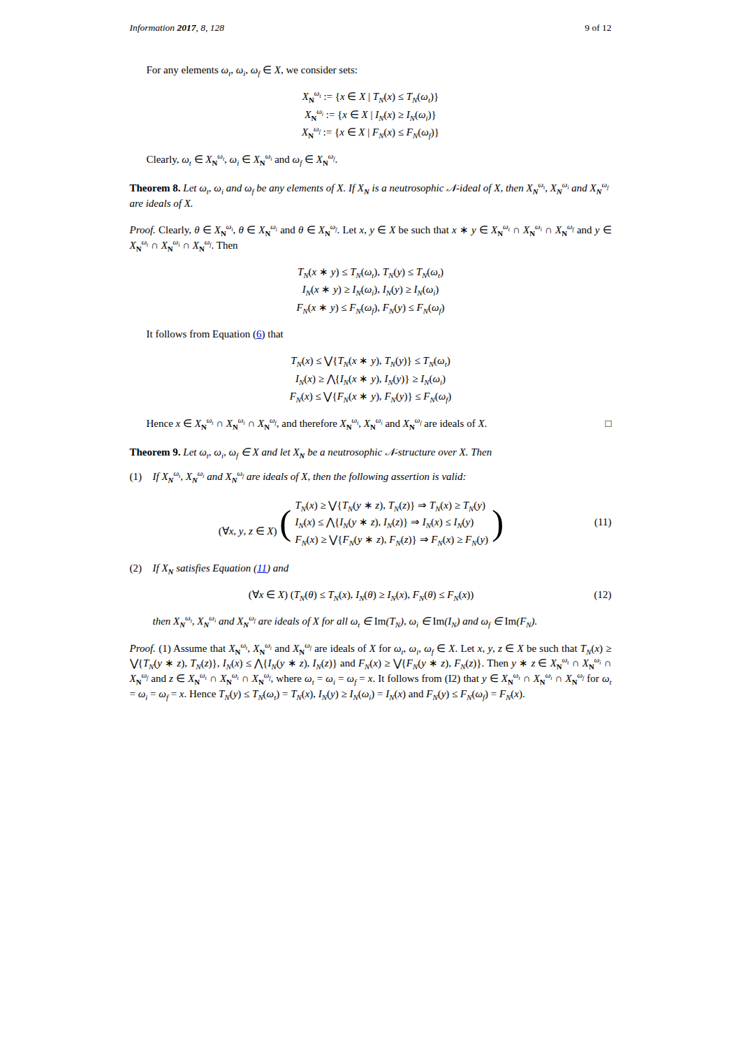Information 2017, 8, 128 9 of 12
For any elements ωt, ωi, ωf ∈ X, we consider sets:
XNωt := {x ∈ X | TN(x) ≤ TN(ωt)} XNωi := {x ∈ X | IN(x) ≥ IN(ωi)} XNωf := {x ∈ X | FN(x) ≤ FN(ωf)}
Clearly, ωt ∈ XNωt, ωi ∈ XNωi and ωf ∈ XNωf.
Theorem 8. Let ωt, ωi and ωf be any elements of X. If XN is a neutrosophic 𝒩-ideal of X, then XNωt, XNωi and XNωf are ideals of X.
Proof. Clearly, θ ∈ XNωt, θ ∈ XNωi and θ ∈ XNωf. Let x, y ∈ X be such that x ∗ y ∈ XNωt ∩ XNωi ∩ XNωf and y ∈ XNωt ∩ XNωi ∩ XNωf. Then
TN(x ∗ y) ≤ TN(ωt), TN(y) ≤ TN(ωt) IN(x ∗ y) ≥ IN(ωi), IN(y) ≥ IN(ωi) FN(x ∗ y) ≤ FN(ωf), FN(y) ≤ FN(ωf)
It follows from Equation (6) that
TN(x) ≤ ⋁{TN(x ∗ y), TN(y)} ≤ TN(ωt) IN(x) ≥ ⋀{IN(x ∗ y), IN(y)} ≥ IN(ωi) FN(x) ≤ ⋁{FN(x ∗ y), FN(y)} ≤ FN(ωf)
Hence x ∈ XNωt ∩ XNωi ∩ XNωf, and therefore XNωt, XNωi and XNωf are ideals of X. □
Theorem 9. Let ωt, ωi, ωf ∈ X and let XN be a neutrosophic 𝒩-structure over X. Then
(1) If XNωt, XNωi and XNωf are ideals of X, then the following assertion is valid:
(∀x, y, z ∈ X) ( TN(x) ≥ ⋁{TN(y ∗ z), TN(z)} ⇒ TN(x) ≥ TN(y) IN(x) ≤ ⋀{IN(y ∗ z), IN(z)} ⇒ IN(x) ≤ IN(y) FN(x) ≥ ⋁{FN(y ∗ z), FN(z)} ⇒ FN(x) ≥ FN(y) ) (11)
(2) If XN satisfies Equation (11) and
(∀x ∈ X) (TN(θ) ≤ TN(x), IN(θ) ≥ IN(x), FN(θ) ≤ FN(x)) (12)
then XNωt, XNωi and XNωf are ideals of X for all ωt ∈ Im(TN), ωi ∈ Im(IN) and ωf ∈ Im(FN).
Proof. (1) Assume that XNωt, XNωi and XNωf are ideals of X for ωt, ωi, ωf ∈ X. Let x, y, z ∈ X be such that TN(x) ≥ ⋁{TN(y ∗ z), TN(z)}, IN(x) ≤ ⋀{IN(y ∗ z), IN(z)} and FN(x) ≥ ⋁{FN(y ∗ z), FN(z)}. Then y ∗ z ∈ XNωt ∩ XNωi ∩ XNωf and z ∈ XNωt ∩ XNωi ∩ XNωf, where ωt = ωi = ωf = x. It follows from (I2) that y ∈ XNωt ∩ XNωi ∩ XNωf for ωt = ωi = ωf = x. Hence TN(y) ≤ TN(ωt) = TN(x), IN(y) ≥ IN(ωi) = IN(x) and FN(y) ≤ FN(ωf) = FN(x).